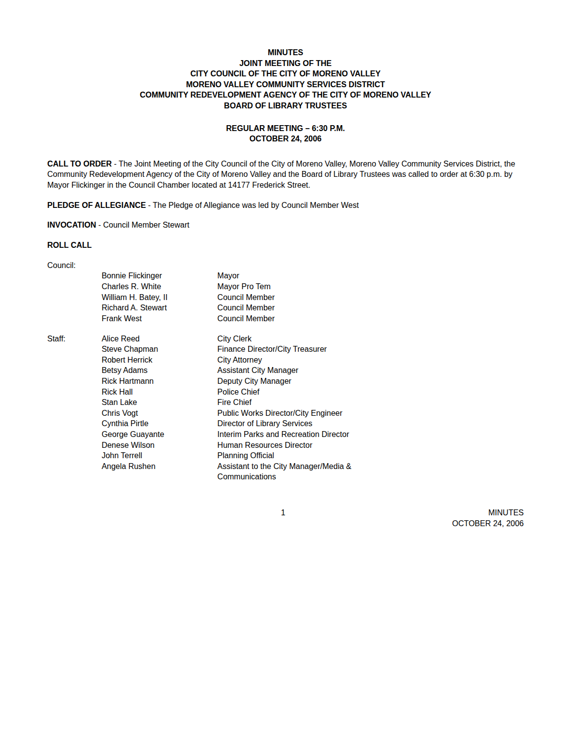MINUTES
JOINT MEETING OF THE
CITY COUNCIL OF THE CITY OF MORENO VALLEY
MORENO VALLEY COMMUNITY SERVICES DISTRICT
COMMUNITY REDEVELOPMENT AGENCY OF THE CITY OF MORENO VALLEY
BOARD OF LIBRARY TRUSTEES
REGULAR MEETING – 6:30 P.M.
OCTOBER 24, 2006
CALL TO ORDER - The Joint Meeting of the City Council of the City of Moreno Valley, Moreno Valley Community Services District, the Community Redevelopment Agency of the City of Moreno Valley and the Board of Library Trustees was called to order at 6:30 p.m. by Mayor Flickinger in the Council Chamber located at 14177 Frederick Street.
PLEDGE OF ALLEGIANCE - The Pledge of Allegiance was led by Council Member West
INVOCATION - Council Member Stewart
ROLL CALL
| Council: | | |
| | Bonnie Flickinger | Mayor |
| | Charles R. White | Mayor Pro Tem |
| | William H. Batey, II | Council Member |
| | Richard A. Stewart | Council Member |
| | Frank West | Council Member |
| Staff: | Alice Reed | City Clerk |
| | Steve Chapman | Finance Director/City Treasurer |
| | Robert Herrick | City Attorney |
| | Betsy Adams | Assistant City Manager |
| | Rick Hartmann | Deputy City Manager |
| | Rick Hall | Police Chief |
| | Stan Lake | Fire Chief |
| | Chris Vogt | Public Works Director/City Engineer |
| | Cynthia Pirtle | Director of Library Services |
| | George Guayante | Interim Parks and Recreation Director |
| | Denese Wilson | Human Resources Director |
| | John Terrell | Planning Official |
| | Angela Rushen | Assistant to the City Manager/Media & Communications |
| | 1 | MINUTES |
| | | OCTOBER 24, 2006 |